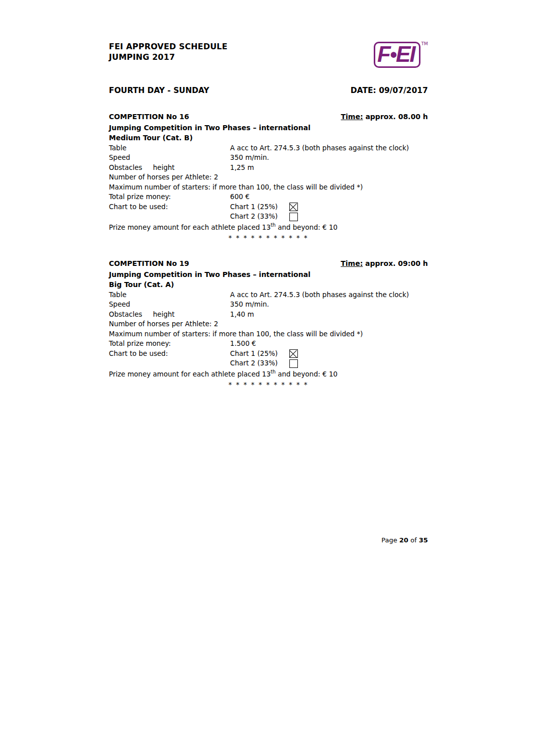FEI APPROVED SCHEDULE
JUMPING 2017
F•EI TM
FOURTH DAY - SUNDAY
DATE: 09/07/2017
COMPETITION No 16
Time: approx. 08.00 h
Jumping Competition in Two Phases – international
Medium Tour (Cat. B)
| Table | A acc to Art. 274.5.3 (both phases against the clock) |
| Speed | 350 m/min. |
| Obstacles height | 1,25 m |
| Number of horses per Athlete: 2 |
| Maximum number of starters: if more than 100, the class will be divided *) |
| Total prize money: | 600 € |
| Chart to be used: | Chart 1 (25%) Chart 2 (33%) |
Prize money amount for each athlete placed 13th and beyond: € 10
* * * * * * * * * * *
COMPETITION No 19
Time: approx. 09:00 h
Jumping Competition in Two Phases – international
Big Tour (Cat. A)
| Table | A acc to Art. 274.5.3 (both phases against the clock) |
| Speed | 350 m/min. |
| Obstacles height | 1,40 m |
| Number of horses per Athlete: 2 |
| Maximum number of starters: if more than 100, the class will be divided *) |
| Total prize money: | 1.500 € |
| Chart to be used: | Chart 1 (25%) Chart 2 (33%) |
Prize money amount for each athlete placed 13th and beyond: € 10
* * * * * * * * * * *
Page 20 of 35